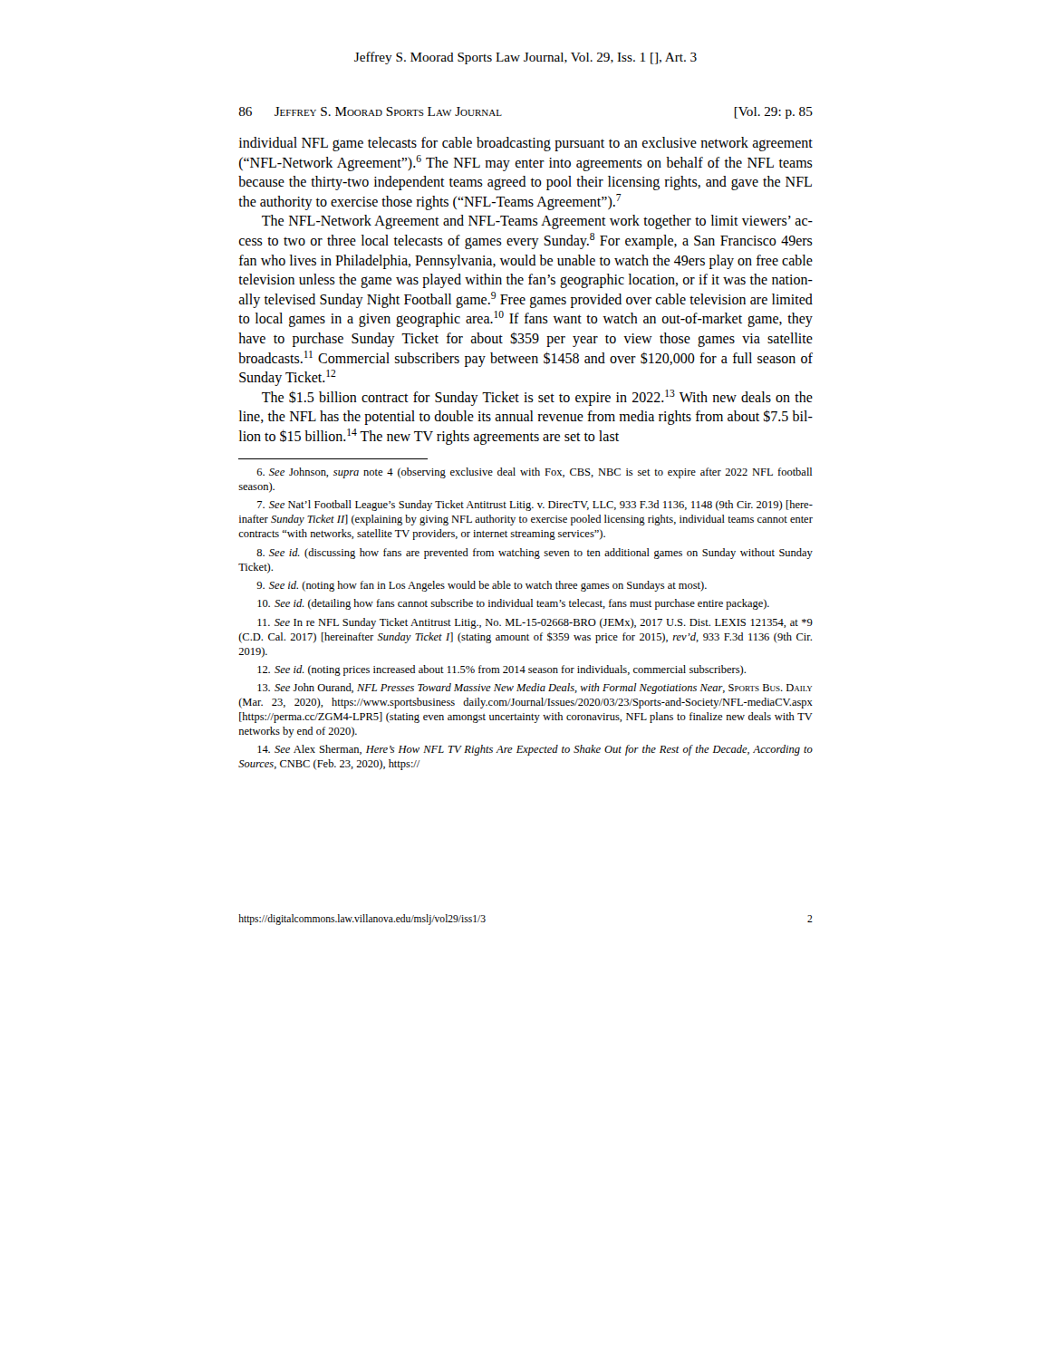Jeffrey S. Moorad Sports Law Journal, Vol. 29, Iss. 1 [], Art. 3
86 Jeffrey S. Moorad Sports Law Journal [Vol. 29: p. 85
individual NFL game telecasts for cable broadcasting pursuant to an exclusive network agreement (“NFL-Network Agreement”).6 The NFL may enter into agreements on behalf of the NFL teams because the thirty-two independent teams agreed to pool their licensing rights, and gave the NFL the authority to exercise those rights (“NFL-Teams Agreement”).7
The NFL-Network Agreement and NFL-Teams Agreement work together to limit viewers’ access to two or three local telecasts of games every Sunday.8 For example, a San Francisco 49ers fan who lives in Philadelphia, Pennsylvania, would be unable to watch the 49ers play on free cable television unless the game was played within the fan’s geographic location, or if it was the nationally televised Sunday Night Football game.9 Free games provided over cable television are limited to local games in a given geographic area.10 If fans want to watch an out-of-market game, they have to purchase Sunday Ticket for about $359 per year to view those games via satellite broadcasts.11 Commercial subscribers pay between $1458 and over $120,000 for a full season of Sunday Ticket.12
The $1.5 billion contract for Sunday Ticket is set to expire in 2022.13 With new deals on the line, the NFL has the potential to double its annual revenue from media rights from about $7.5 billion to $15 billion.14 The new TV rights agreements are set to last
6. See Johnson, supra note 4 (observing exclusive deal with Fox, CBS, NBC is set to expire after 2022 NFL football season).
7. See Nat’l Football League’s Sunday Ticket Antitrust Litig. v. DirecTV, LLC, 933 F.3d 1136, 1148 (9th Cir. 2019) [hereinafter Sunday Ticket II] (explaining by giving NFL authority to exercise pooled licensing rights, individual teams cannot enter contracts “with networks, satellite TV providers, or internet streaming services”).
8. See id. (discussing how fans are prevented from watching seven to ten additional games on Sunday without Sunday Ticket).
9. See id. (noting how fan in Los Angeles would be able to watch three games on Sundays at most).
10. See id. (detailing how fans cannot subscribe to individual team’s telecast, fans must purchase entire package).
11. See In re NFL Sunday Ticket Antitrust Litig., No. ML-15-02668-BRO (JEMx), 2017 U.S. Dist. LEXIS 121354, at *9 (C.D. Cal. 2017) [hereinafter Sunday Ticket I] (stating amount of $359 was price for 2015), rev’d, 933 F.3d 1136 (9th Cir. 2019).
12. See id. (noting prices increased about 11.5% from 2014 season for individuals, commercial subscribers).
13. See John Ourand, NFL Presses Toward Massive New Media Deals, with Formal Negotiations Near, Sports Bus. Daily (Mar. 23, 2020), https://www.sportsbusiness daily.com/Journal/Issues/2020/03/23/Sports-and-Society/NFL-mediaCV.aspx [https://perma.cc/ZGM4-LPR5] (stating even amongst uncertainty with coronavirus, NFL plans to finalize new deals with TV networks by end of 2020).
14. See Alex Sherman, Here’s How NFL TV Rights Are Expected to Shake Out for the Rest of the Decade, According to Sources, CNBC (Feb. 23, 2020), https://
https://digitalcommons.law.villanova.edu/mslj/vol29/iss1/3 2